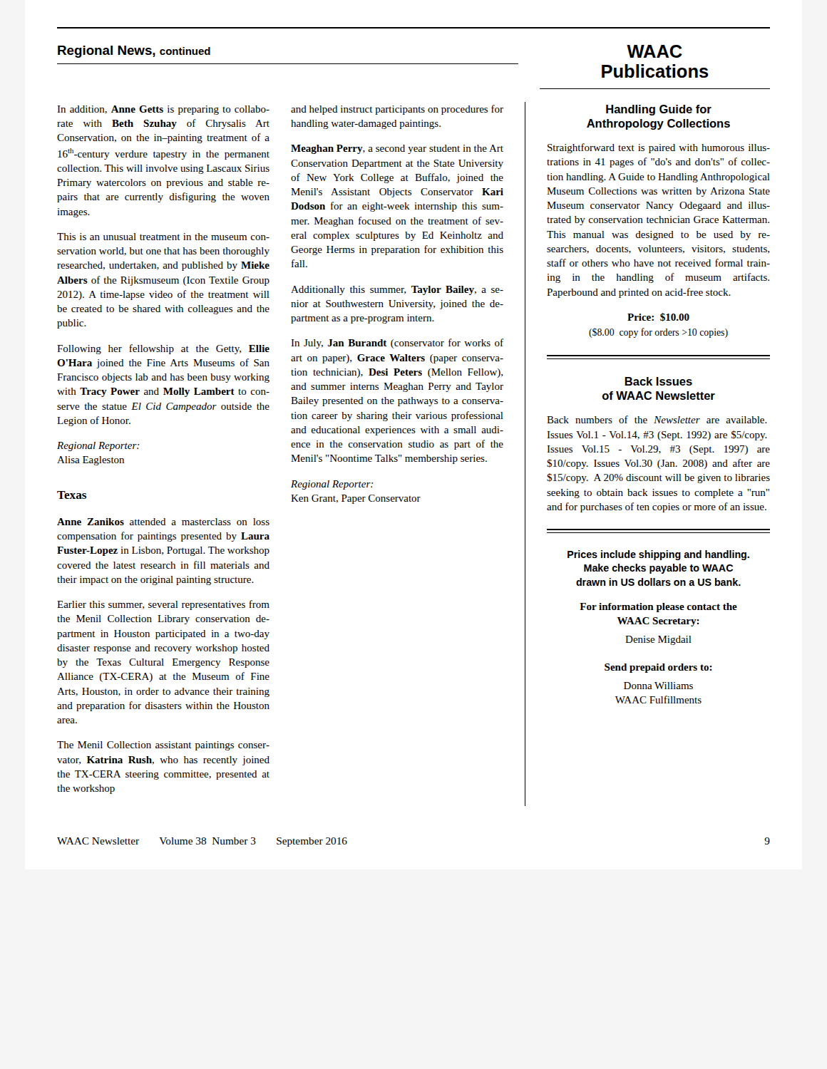Regional News, continued
WAAC
Publications
In addition, Anne Getts is preparing to collaborate with Beth Szuhay of Chrysalis Art Conservation, on the in–painting treatment of a 16th-century verdure tapestry in the permanent collection. This will involve using Lascaux Sirius Primary watercolors on previous and stable repairs that are currently disfiguring the woven images.
This is an unusual treatment in the museum conservation world, but one that has been thoroughly researched, undertaken, and published by Mieke Albers of the Rijksmuseum (Icon Textile Group 2012). A time-lapse video of the treatment will be created to be shared with colleagues and the public.
Following her fellowship at the Getty, Ellie O'Hara joined the Fine Arts Museums of San Francisco objects lab and has been busy working with Tracy Power and Molly Lambert to conserve the statue El Cid Campeador outside the Legion of Honor.
Regional Reporter:
Alisa Eagleston
Texas
Anne Zanikos attended a masterclass on loss compensation for paintings presented by Laura Fuster-Lopez in Lisbon, Portugal. The workshop covered the latest research in fill materials and their impact on the original painting structure.
Earlier this summer, several representatives from the Menil Collection Library conservation department in Houston participated in a two-day disaster response and recovery workshop hosted by the Texas Cultural Emergency Response Alliance (TX-CERA) at the Museum of Fine Arts, Houston, in order to advance their training and preparation for disasters within the Houston area.
The Menil Collection assistant paintings conservator, Katrina Rush, who has recently joined the TX-CERA steering committee, presented at the workshop
and helped instruct participants on procedures for handling water-damaged paintings.
Meaghan Perry, a second year student in the Art Conservation Department at the State University of New York College at Buffalo, joined the Menil's Assistant Objects Conservator Kari Dodson for an eight-week internship this summer. Meaghan focused on the treatment of several complex sculptures by Ed Keinholtz and George Herms in preparation for exhibition this fall.
Additionally this summer, Taylor Bailey, a senior at Southwestern University, joined the department as a pre-program intern.
In July, Jan Burandt (conservator for works of art on paper), Grace Walters (paper conservation technician), Desi Peters (Mellon Fellow), and summer interns Meaghan Perry and Taylor Bailey presented on the pathways to a conservation career by sharing their various professional and educational experiences with a small audience in the conservation studio as part of the Menil's "Noontime Talks" membership series.
Regional Reporter:
Ken Grant, Paper Conservator
Handling Guide for
Anthropology Collections
Straightforward text is paired with humorous illustrations in 41 pages of "do's and don'ts" of collection handling. A Guide to Handling Anthropological Museum Collections was written by Arizona State Museum conservator Nancy Odegaard and illustrated by conservation technician Grace Katterman. This manual was designed to be used by researchers, docents, volunteers, visitors, students, staff or others who have not received formal training in the handling of museum artifacts. Paperbound and printed on acid-free stock.
Price: $10.00
($8.00 copy for orders >10 copies)
Back Issues
of WAAC Newsletter
Back numbers of the Newsletter are available. Issues Vol.1 - Vol.14, #3 (Sept. 1992) are $5/copy. Issues Vol.15 - Vol.29, #3 (Sept. 1997) are $10/copy. Issues Vol.30 (Jan. 2008) and after are $15/copy. A 20% discount will be given to libraries seeking to obtain back issues to complete a "run" and for purchases of ten copies or more of an issue.
Prices include shipping and handling.
Make checks payable to WAAC
drawn in US dollars on a US bank.
For information please contact the
WAAC Secretary:
Denise Migdail
Send prepaid orders to:
Donna Williams
WAAC Fulfillments
WAAC Newsletter Volume 38 Number 3 September 2016
9